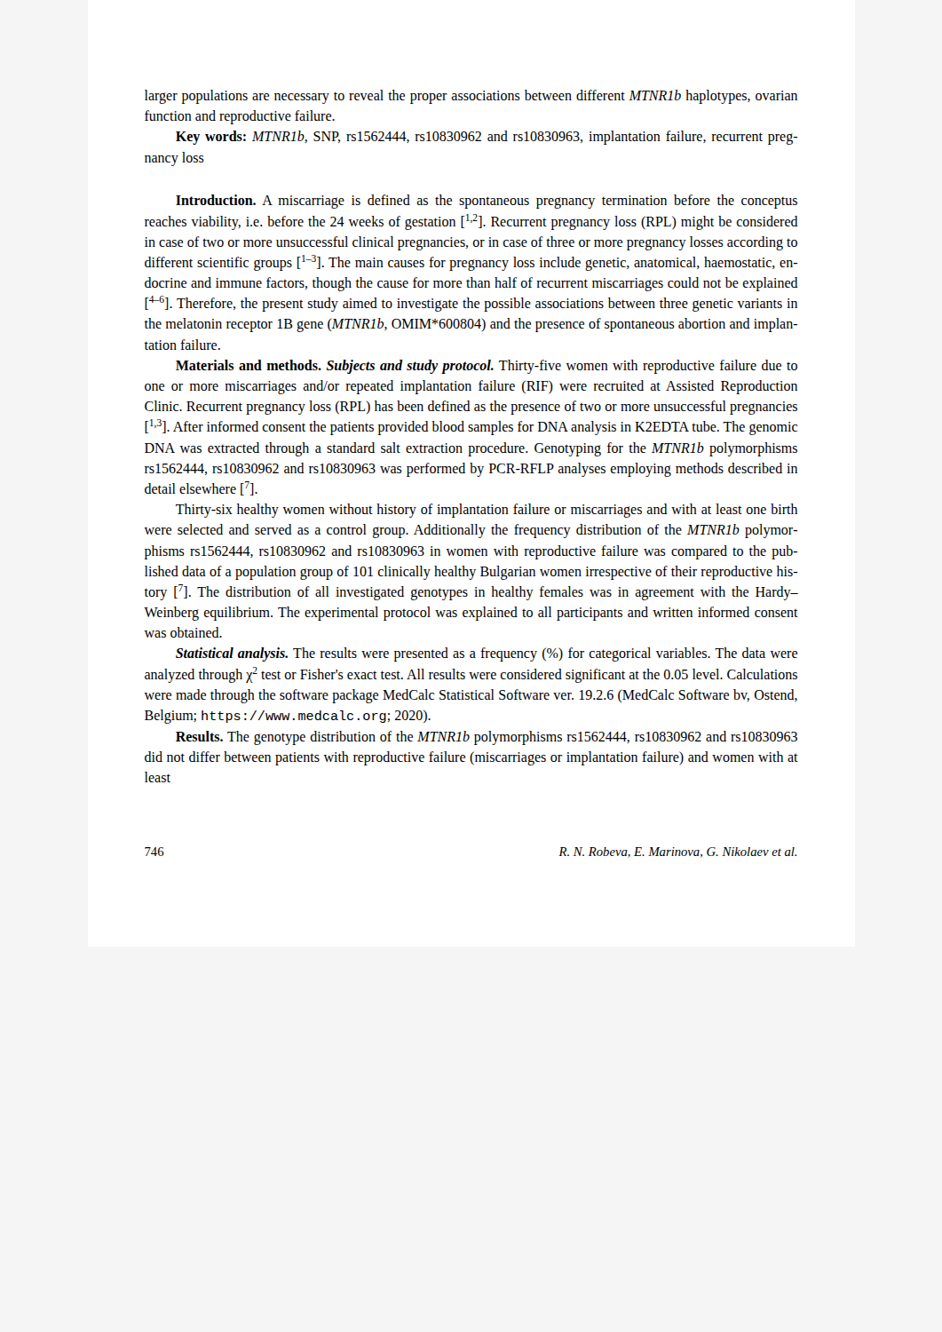larger populations are necessary to reveal the proper associations between different MTNR1b haplotypes, ovarian function and reproductive failure.
Key words: MTNR1b, SNP, rs1562444, rs10830962 and rs10830963, implantation failure, recurrent pregnancy loss
Introduction. A miscarriage is defined as the spontaneous pregnancy termination before the conceptus reaches viability, i.e. before the 24 weeks of gestation [1,2]. Recurrent pregnancy loss (RPL) might be considered in case of two or more unsuccessful clinical pregnancies, or in case of three or more pregnancy losses according to different scientific groups [1–3]. The main causes for pregnancy loss include genetic, anatomical, haemostatic, endocrine and immune factors, though the cause for more than half of recurrent miscarriages could not be explained [4–6]. Therefore, the present study aimed to investigate the possible associations between three genetic variants in the melatonin receptor 1B gene (MTNR1b, OMIM*600804) and the presence of spontaneous abortion and implantation failure.
Materials and methods. Subjects and study protocol. Thirty-five women with reproductive failure due to one or more miscarriages and/or repeated implantation failure (RIF) were recruited at Assisted Reproduction Clinic. Recurrent pregnancy loss (RPL) has been defined as the presence of two or more unsuccessful pregnancies [1,3]. After informed consent the patients provided blood samples for DNA analysis in K2EDTA tube. The genomic DNA was extracted through a standard salt extraction procedure. Genotyping for the MTNR1b polymorphisms rs1562444, rs10830962 and rs10830963 was performed by PCR-RFLP analyses employing methods described in detail elsewhere [7].
Thirty-six healthy women without history of implantation failure or miscarriages and with at least one birth were selected and served as a control group. Additionally the frequency distribution of the MTNR1b polymorphisms rs1562444, rs10830962 and rs10830963 in women with reproductive failure was compared to the published data of a population group of 101 clinically healthy Bulgarian women irrespective of their reproductive history [7]. The distribution of all investigated genotypes in healthy females was in agreement with the Hardy–Weinberg equilibrium. The experimental protocol was explained to all participants and written informed consent was obtained.
Statistical analysis. The results were presented as a frequency (%) for categorical variables. The data were analyzed through χ2 test or Fisher's exact test. All results were considered significant at the 0.05 level. Calculations were made through the software package MedCalc Statistical Software ver. 19.2.6 (MedCalc Software bv, Ostend, Belgium; https://www.medcalc.org; 2020).
Results. The genotype distribution of the MTNR1b polymorphisms rs1562444, rs10830962 and rs10830963 did not differ between patients with reproductive failure (miscarriages or implantation failure) and women with at least
746 R. N. Robeva, E. Marinova, G. Nikolaev et al.